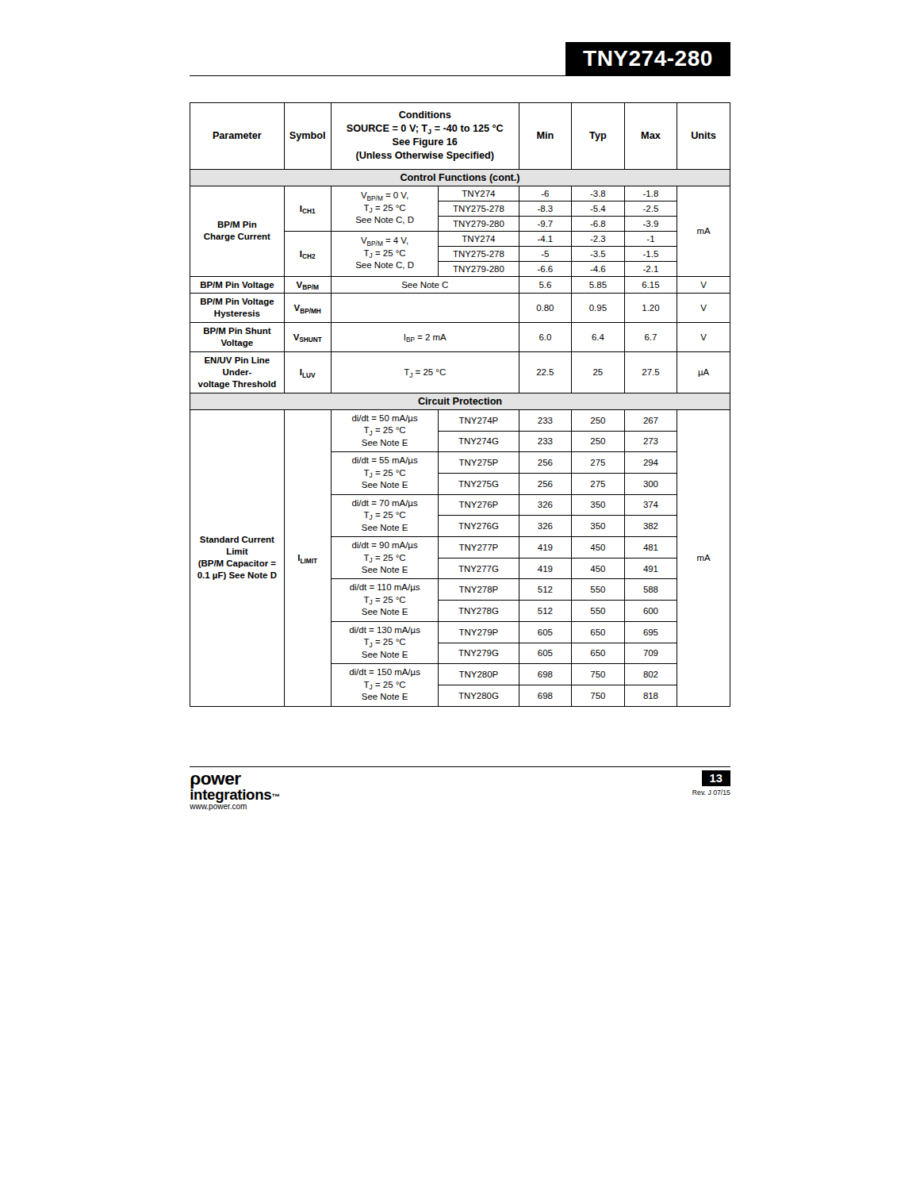TNY274-280
| Parameter | Symbol | Conditions SOURCE = 0 V; T J = -40 to 125 °C See Figure 16 (Unless Otherwise Specified) | Min | Typ | Max | Units |
| --- | --- | --- | --- | --- | --- | --- |
| Control Functions (cont.) |
| BP/M Pin Charge Current | I CH1 | V BP/M = 0 V, T J = 25 °C See Note C, D | TNY274 | -6 | -3.8 | -1.8 | mA |
| TNY275-278 | -8.3 | -5.4 | -2.5 |
| TNY279-280 | -9.7 | -6.8 | -3.9 |
| I CH2 | V BP/M = 4 V, T J = 25 °C See Note C, D | TNY274 | -4.1 | -2.3 | -1 |
| TNY275-278 | -5 | -3.5 | -1.5 |
| TNY279-280 | -6.6 | -4.6 | -2.1 |
| BP/M Pin Voltage | V BP/M | See Note C | 5.6 | 5.85 | 6.15 | V |
| BP/M Pin Voltage Hysteresis | V BP/MH | | 0.80 | 0.95 | 1.20 | V |
| BP/M Pin Shunt Voltage | V SHUNT | I BP = 2 mA | 6.0 | 6.4 | 6.7 | V |
| EN/UV Pin Line Under- voltage Threshold | I LUV | T J = 25 °C | 22.5 | 25 | 27.5 | µA |
| Circuit Protection |
| Standard Current Limit (BP/M Capacitor = 0.1 µF) See Note D | I LIMIT | di/dt = 50 mA/µs T J = 25 °C See Note E | TNY274P | 233 | 250 | 267 | mA |
| TNY274G | 233 | 250 | 273 |
| di/dt = 55 mA/µs T J = 25 °C See Note E | TNY275P | 256 | 275 | 294 |
| TNY275G | 256 | 275 | 300 |
| di/dt = 70 mA/µs T J = 25 °C See Note E | TNY276P | 326 | 350 | 374 |
| TNY276G | 326 | 350 | 382 |
| di/dt = 90 mA/µs T J = 25 °C See Note E | TNY277P | 419 | 450 | 481 |
| TNY277G | 419 | 450 | 491 |
| di/dt = 110 mA/µs T J = 25 °C See Note E | TNY278P | 512 | 550 | 588 |
| TNY278G | 512 | 550 | 600 |
| di/dt = 130 mA/µs T J = 25 °C See Note E | TNY279P | 605 | 650 | 695 |
| TNY279G | 605 | 650 | 709 |
| di/dt = 150 mA/µs T J = 25 °C See Note E | TNY280P | 698 | 750 | 802 |
| TNY280G | 698 | 750 | 818 |
ρower
⁣integrations™
www.power.com
13
Rev. J 07/15